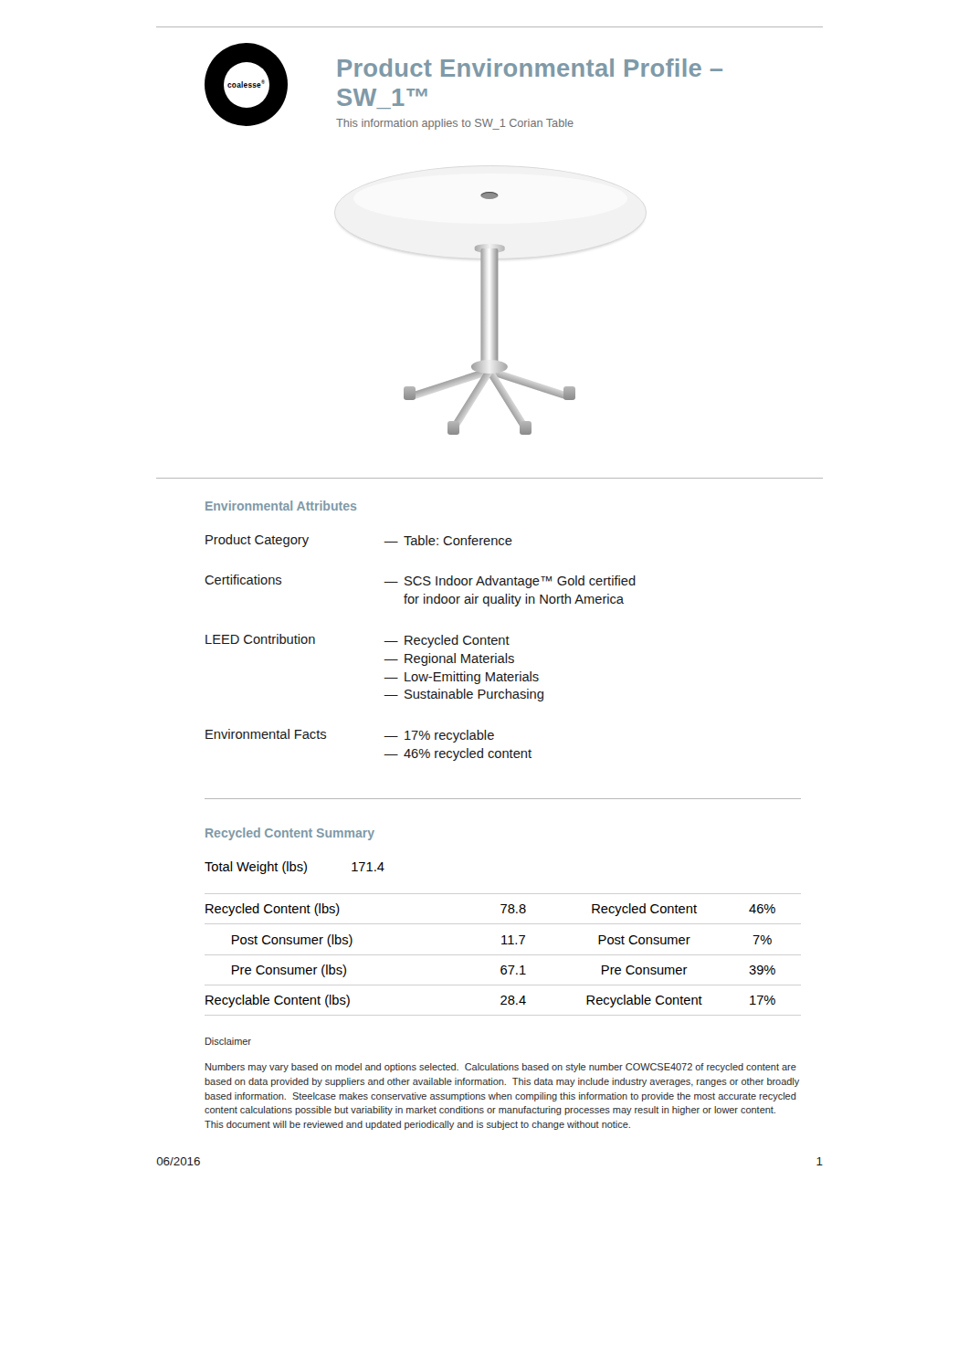coalesse®
Product Environmental Profile – SW_1™
This information applies to SW_1 Corian Table
Environmental Attributes
Product Category
Table: Conference
Certifications
SCS Indoor Advantage™ Gold certified
for indoor air quality in North America
LEED Contribution
Recycled Content
Regional Materials
Low-Emitting Materials
Sustainable Purchasing
Environmental Facts
17% recyclable
46% recycled content
Recycled Content Summary
Total Weight (lbs) 171.4
| Recycled Content (lbs) | 78.8 | Recycled Content | 46% |
| Post Consumer (lbs) | 11.7 | Post Consumer | 7% |
| Pre Consumer (lbs) | 67.1 | Pre Consumer | 39% |
| Recyclable Content (lbs) | 28.4 | Recyclable Content | 17% |
Disclaimer
Numbers may vary based on model and options selected. Calculations based on style number COWCSE4072 of recycled content are based on data provided by suppliers and other available information. This data may include industry averages, ranges or other broadly based information. Steelcase makes conservative assumptions when compiling this information to provide the most accurate recycled content calculations possible but variability in market conditions or manufacturing processes may result in higher or lower content. This document will be reviewed and updated periodically and is subject to change without notice.
06/2016
1